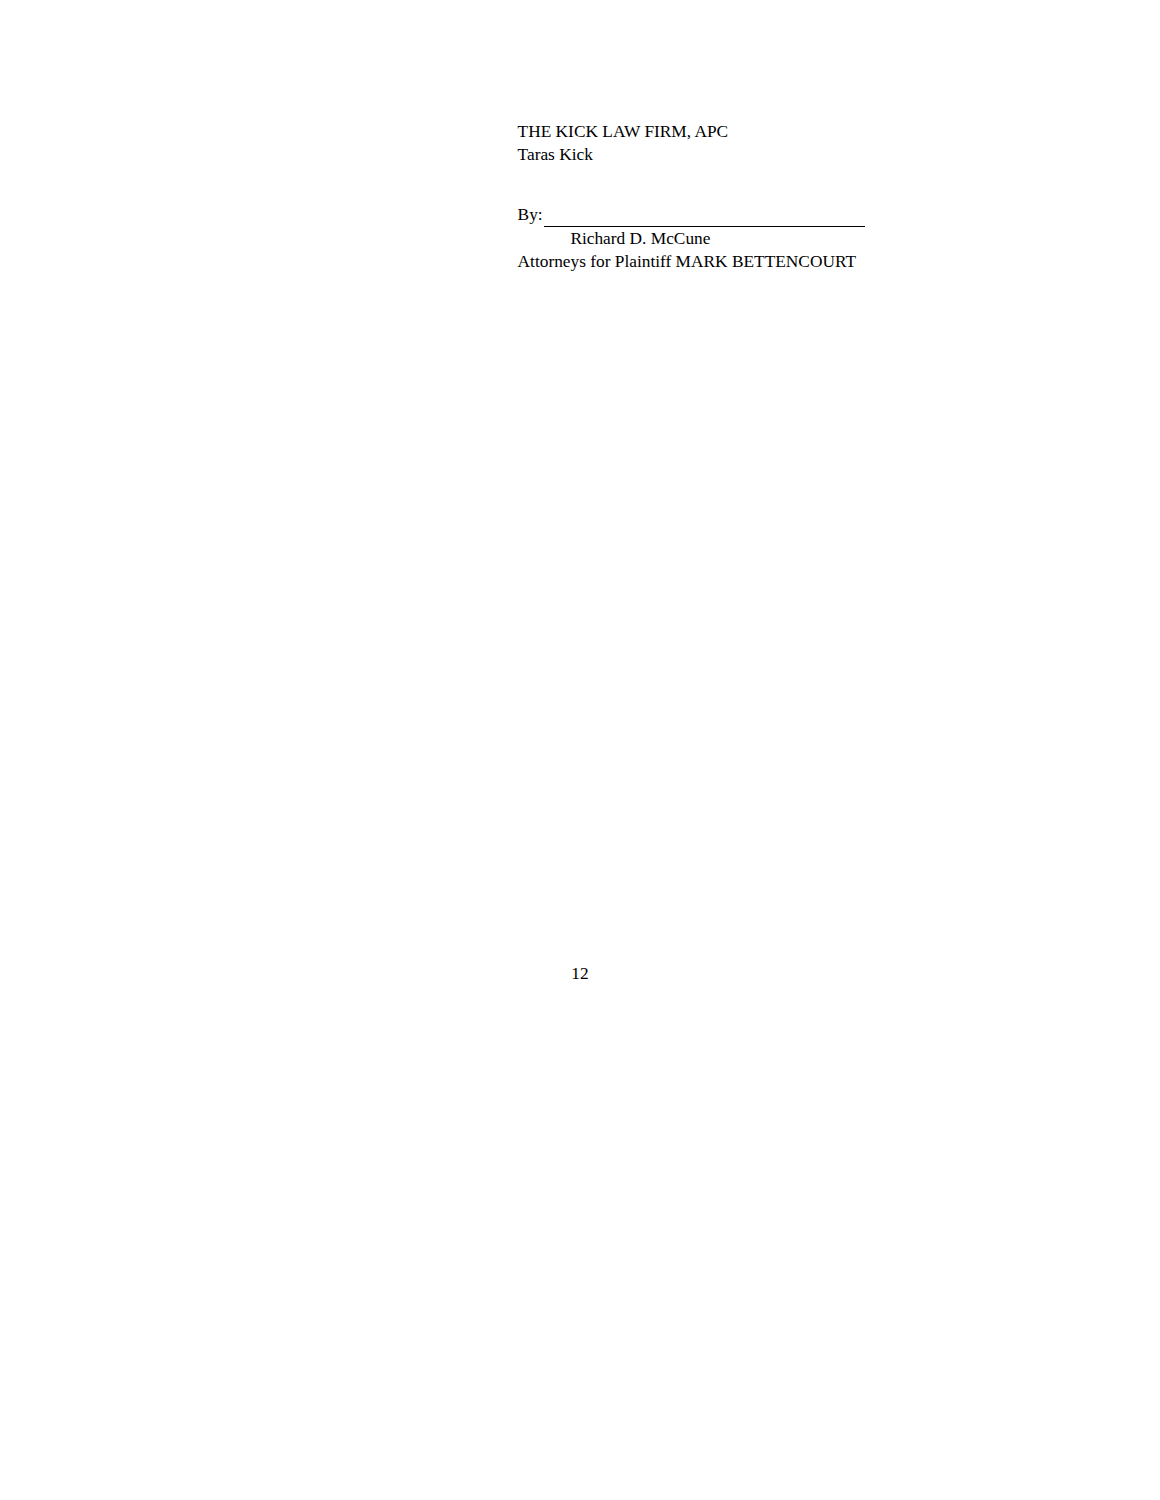THE KICK LAW FIRM, APC
Taras Kick
By:
Richard D. McCune
Attorneys for Plaintiff MARK BETTENCOURT
12